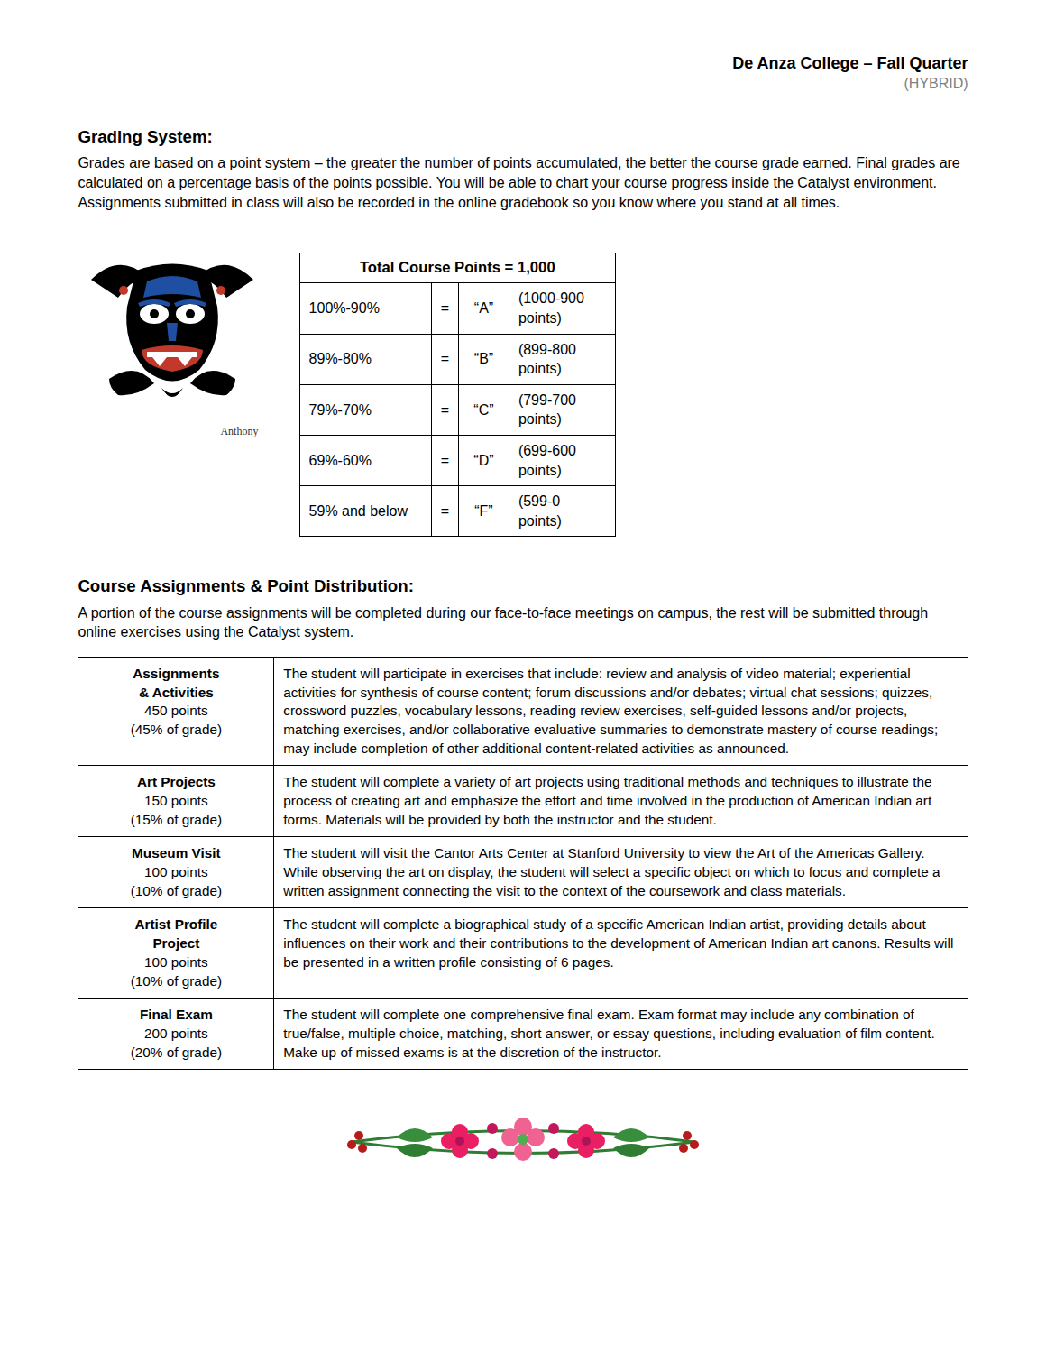De Anza College – Fall Quarter
(HYBRID)
Grading System:
Grades are based on a point system – the greater the number of points accumulated, the better the course grade earned. Final grades are calculated on a percentage basis of the points possible. You will be able to chart your course progress inside the Catalyst environment. Assignments submitted in class will also be recorded in the online gradebook so you know where you stand at all times.
Anthony
Total Course Points = 1,000
| 100%-90% | = | “A” | (1000-900 points) |
| 89%-80% | = | “B” | (899-800 points) |
| 79%-70% | = | “C” | (799-700 points) |
| 69%-60% | = | “D” | (699-600 points) |
| 59% and below | = | “F” | (599-0 points) |
Course Assignments & Point Distribution:
A portion of the course assignments will be completed during our face-to-face meetings on campus, the rest will be submitted through online exercises using the Catalyst system.
| Assignments & Activities 450 points (45% of grade) | The student will participate in exercises that include: review and analysis of video material; experiential activities for synthesis of course content; forum discussions and/or debates; virtual chat sessions; quizzes, crossword puzzles, vocabulary lessons, reading review exercises, self-guided lessons and/or projects, matching exercises, and/or collaborative evaluative summaries to demonstrate mastery of course readings; may include completion of other additional content-related activities as announced. |
| Art Projects 150 points (15% of grade) | The student will complete a variety of art projects using traditional methods and techniques to illustrate the process of creating art and emphasize the effort and time involved in the production of American Indian art forms. Materials will be provided by both the instructor and the student. |
| Museum Visit 100 points (10% of grade) | The student will visit the Cantor Arts Center at Stanford University to view the Art of the Americas Gallery. While observing the art on display, the student will select a specific object on which to focus and complete a written assignment connecting the visit to the context of the coursework and class materials. |
| Artist Profile Project 100 points (10% of grade) | The student will complete a biographical study of a specific American Indian artist, providing details about influences on their work and their contributions to the development of American Indian art canons. Results will be presented in a written profile consisting of 6 pages. |
| Final Exam 200 points (20% of grade) | The student will complete one comprehensive final exam. Exam format may include any combination of true/false, multiple choice, matching, short answer, or essay questions, including evaluation of film content. Make up of missed exams is at the discretion of the instructor. |